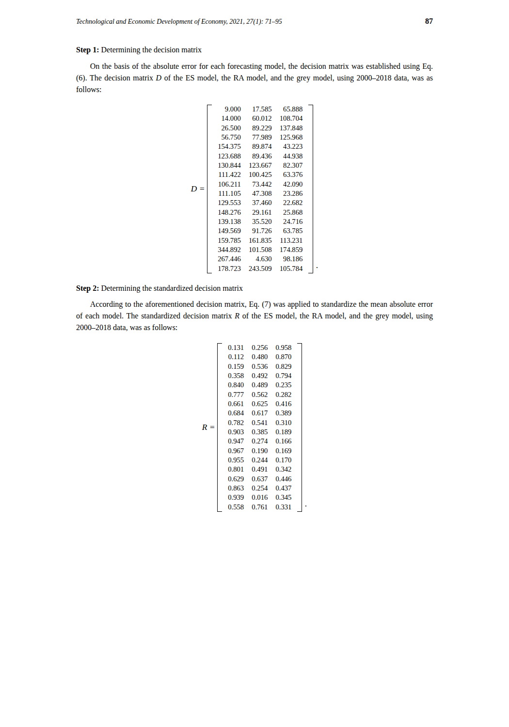Technological and Economic Development of Economy, 2021, 27(1): 71–95 87
Step 1: Determining the decision matrix
On the basis of the absolute error for each forecasting model, the decision matrix was established using Eq. (6). The decision matrix D of the ES model, the RA model, and the grey model, using 2000–2018 data, was as follows:
D =
| 9.000 | 17.585 | 65.888 |
| 14.000 | 60.012 | 108.704 |
| 26.500 | 89.229 | 137.848 |
| 56.750 | 77.989 | 125.968 |
| 154.375 | 89.874 | 43.223 |
| 123.688 | 89.436 | 44.938 |
| 130.844 | 123.667 | 82.307 |
| 111.422 | 100.425 | 63.376 |
| 106.211 | 73.442 | 42.090 |
| 111.105 | 47.308 | 23.286 |
| 129.553 | 37.460 | 22.682 |
| 148.276 | 29.161 | 25.868 |
| 139.138 | 35.520 | 24.716 |
| 149.569 | 91.726 | 63.785 |
| 159.785 | 161.835 | 113.231 |
| 344.892 | 101.508 | 174.859 |
| 267.446 | 4.630 | 98.186 |
| 178.723 | 243.509 | 105.784 |
.
Step 2: Determining the standardized decision matrix
According to the aforementioned decision matrix, Eq. (7) was applied to standardize the mean absolute error of each model. The standardized decision matrix R of the ES model, the RA model, and the grey model, using 2000–2018 data, was as follows:
R =
| 0.131 | 0.256 | 0.958 |
| 0.112 | 0.480 | 0.870 |
| 0.159 | 0.536 | 0.829 |
| 0.358 | 0.492 | 0.794 |
| 0.840 | 0.489 | 0.235 |
| 0.777 | 0.562 | 0.282 |
| 0.661 | 0.625 | 0.416 |
| 0.684 | 0.617 | 0.389 |
| 0.782 | 0.541 | 0.310 |
| 0.903 | 0.385 | 0.189 |
| 0.947 | 0.274 | 0.166 |
| 0.967 | 0.190 | 0.169 |
| 0.955 | 0.244 | 0.170 |
| 0.801 | 0.491 | 0.342 |
| 0.629 | 0.637 | 0.446 |
| 0.863 | 0.254 | 0.437 |
| 0.939 | 0.016 | 0.345 |
| 0.558 | 0.761 | 0.331 |
.